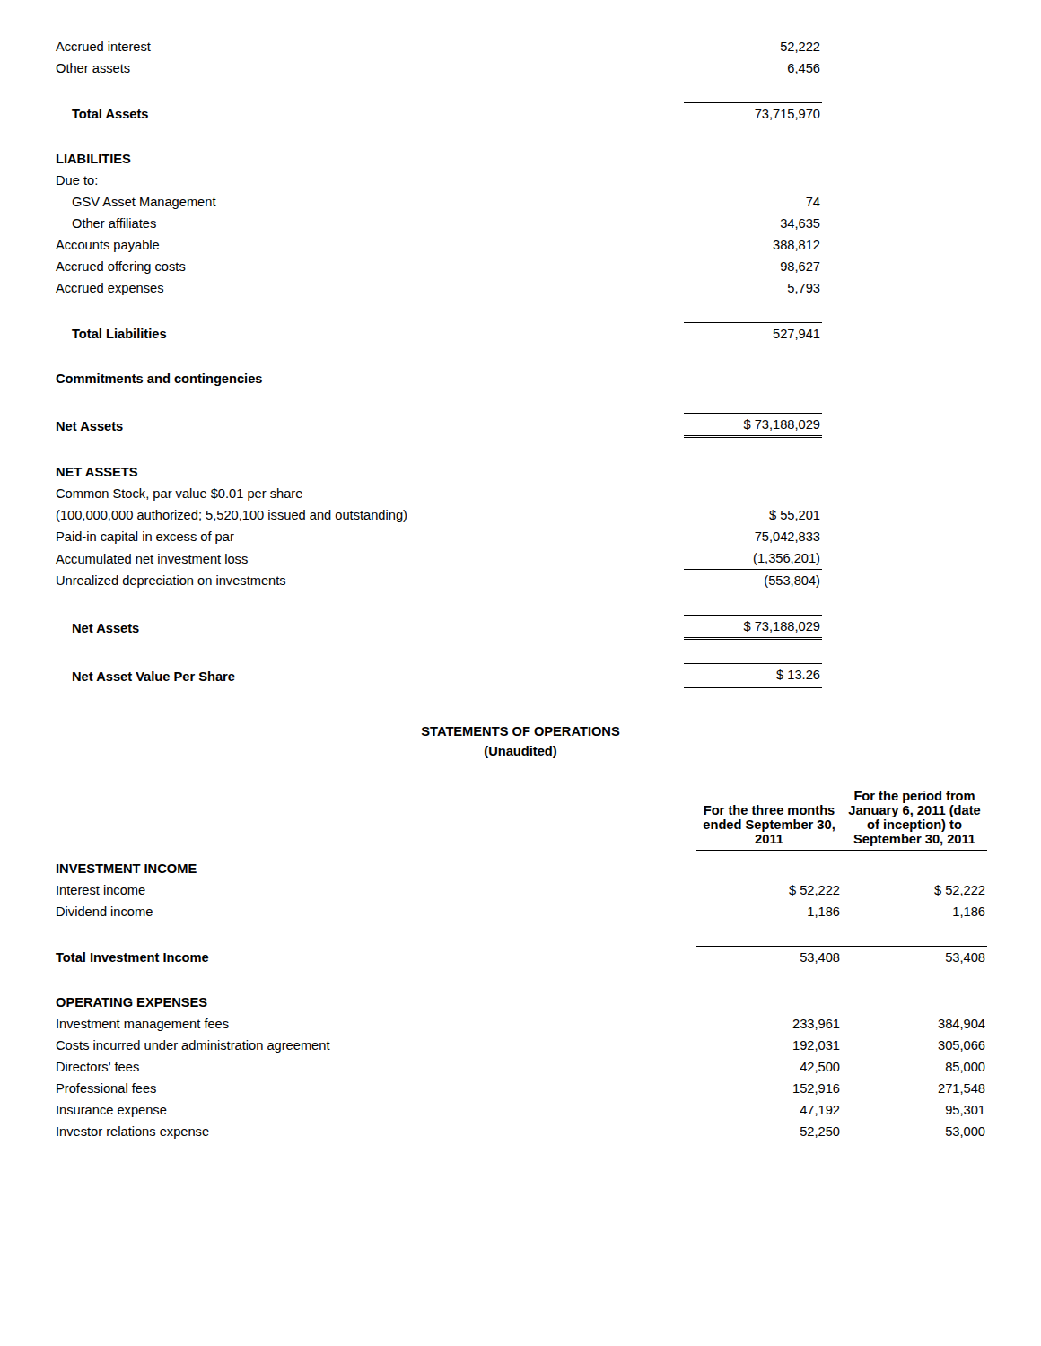| Accrued interest | 52,222 | |
| Other assets | 6,456 | |
| Total Assets | 73,715,970 | |
| LIABILITIES | | |
| Due to: | | |
| GSV Asset Management | 74 | |
| Other affiliates | 34,635 | |
| Accounts payable | 388,812 | |
| Accrued offering costs | 98,627 | |
| Accrued expenses | 5,793 | |
| Total Liabilities | 527,941 | |
| Commitments and contingencies | | |
| Net Assets | $ 73,188,029 | |
| NET ASSETS | | |
| Common Stock, par value $0.01 per share | | |
| (100,000,000 authorized; 5,520,100 issued and outstanding) | $ 55,201 | |
| Paid-in capital in excess of par | 75,042,833 | |
| Accumulated net investment loss | (1,356,201) | |
| Unrealized depreciation on investments | (553,804) | |
| Net Assets | $ 73,188,029 | |
| Net Asset Value Per Share | $ 13.26 | |
STATEMENTS OF OPERATIONS
(Unaudited)
| | For the three months ended September 30, 2011 | For the period from January 6, 2011 (date of inception) to September 30, 2011 |
| INVESTMENT INCOME | | |
| Interest income | $ 52,222 | $ 52,222 |
| Dividend income | 1,186 | 1,186 |
| Total Investment Income | 53,408 | 53,408 |
| OPERATING EXPENSES | | |
| Investment management fees | 233,961 | 384,904 |
| Costs incurred under administration agreement | 192,031 | 305,066 |
| Directors' fees | 42,500 | 85,000 |
| Professional fees | 152,916 | 271,548 |
| Insurance expense | 47,192 | 95,301 |
| Investor relations expense | 52,250 | 53,000 |